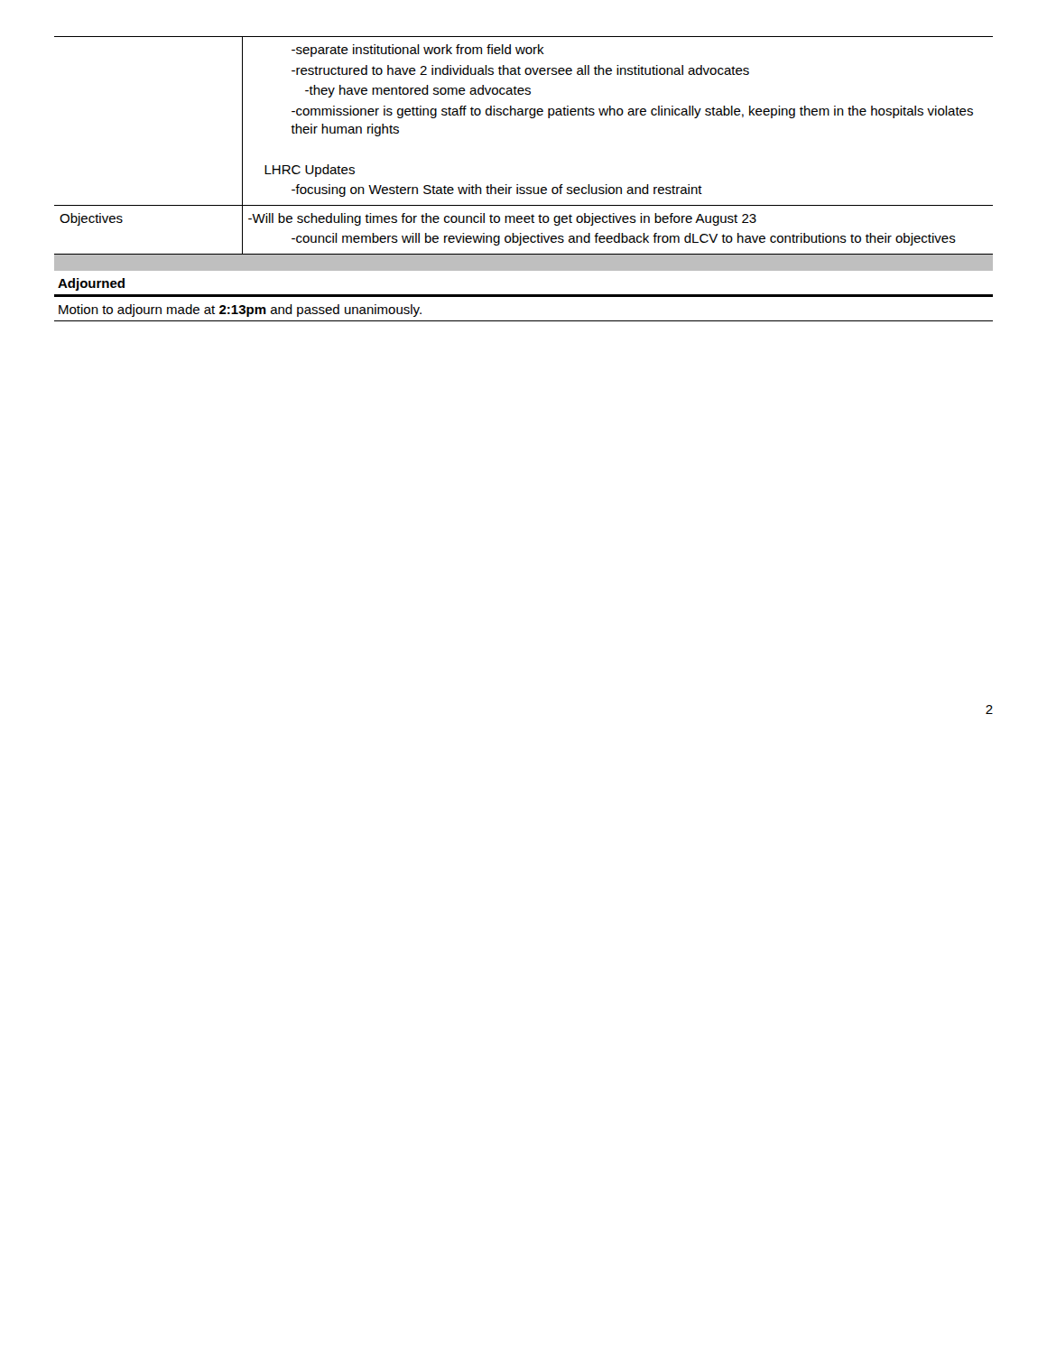| | -separate institutional work from field work -restructured to have 2 individuals that oversee all the institutional advocates -they have mentored some advocates -commissioner is getting staff to discharge patients who are clinically stable, keeping them in the hospitals violates their human rights LHRC Updates -focusing on Western State with their issue of seclusion and restraint |
| Objectives | -Will be scheduling times for the council to meet to get objectives in before August 23 -council members will be reviewing objectives and feedback from dLCV to have contributions to their objectives |
Adjourned
Motion to adjourn made at 2:13pm and passed unanimously.
2